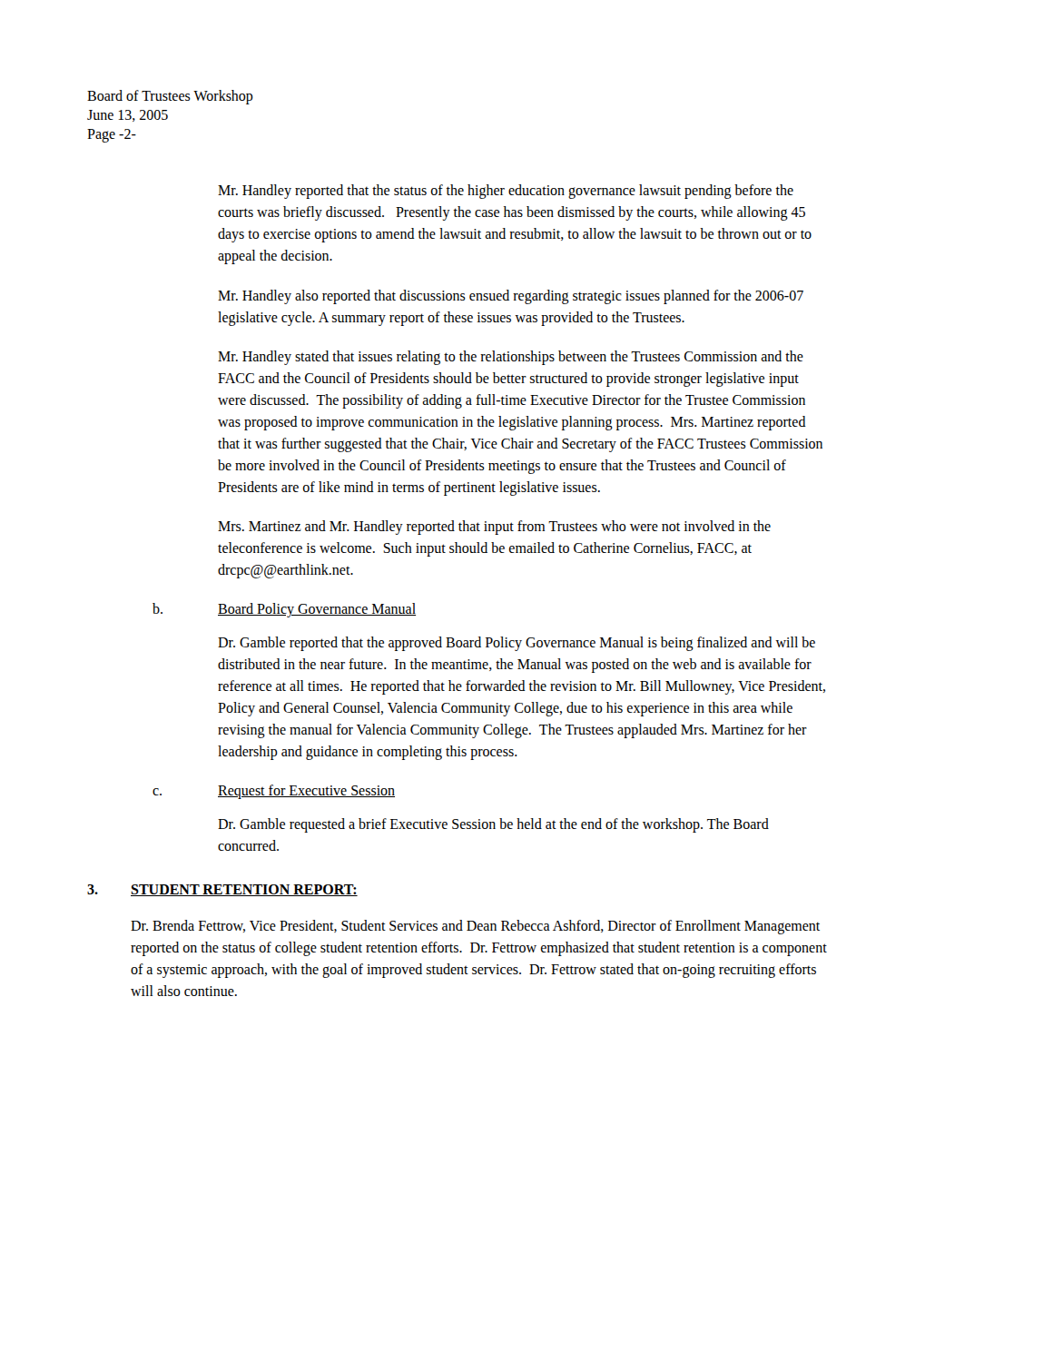Board of Trustees Workshop
June 13, 2005
Page -2-
Mr. Handley reported that the status of the higher education governance lawsuit pending before the courts was briefly discussed. Presently the case has been dismissed by the courts, while allowing 45 days to exercise options to amend the lawsuit and resubmit, to allow the lawsuit to be thrown out or to appeal the decision.
Mr. Handley also reported that discussions ensued regarding strategic issues planned for the 2006-07 legislative cycle. A summary report of these issues was provided to the Trustees.
Mr. Handley stated that issues relating to the relationships between the Trustees Commission and the FACC and the Council of Presidents should be better structured to provide stronger legislative input were discussed. The possibility of adding a full-time Executive Director for the Trustee Commission was proposed to improve communication in the legislative planning process. Mrs. Martinez reported that it was further suggested that the Chair, Vice Chair and Secretary of the FACC Trustees Commission be more involved in the Council of Presidents meetings to ensure that the Trustees and Council of Presidents are of like mind in terms of pertinent legislative issues.
Mrs. Martinez and Mr. Handley reported that input from Trustees who were not involved in the teleconference is welcome. Such input should be emailed to Catherine Cornelius, FACC, at drcpc@@earthlink.net.
b.
Board Policy Governance Manual
Dr. Gamble reported that the approved Board Policy Governance Manual is being finalized and will be distributed in the near future. In the meantime, the Manual was posted on the web and is available for reference at all times. He reported that he forwarded the revision to Mr. Bill Mullowney, Vice President, Policy and General Counsel, Valencia Community College, due to his experience in this area while revising the manual for Valencia Community College. The Trustees applauded Mrs. Martinez for her leadership and guidance in completing this process.
c.
Request for Executive Session
Dr. Gamble requested a brief Executive Session be held at the end of the workshop. The Board concurred.
3.
STUDENT RETENTION REPORT:
Dr. Brenda Fettrow, Vice President, Student Services and Dean Rebecca Ashford, Director of Enrollment Management reported on the status of college student retention efforts. Dr. Fettrow emphasized that student retention is a component of a systemic approach, with the goal of improved student services. Dr. Fettrow stated that on-going recruiting efforts will also continue.